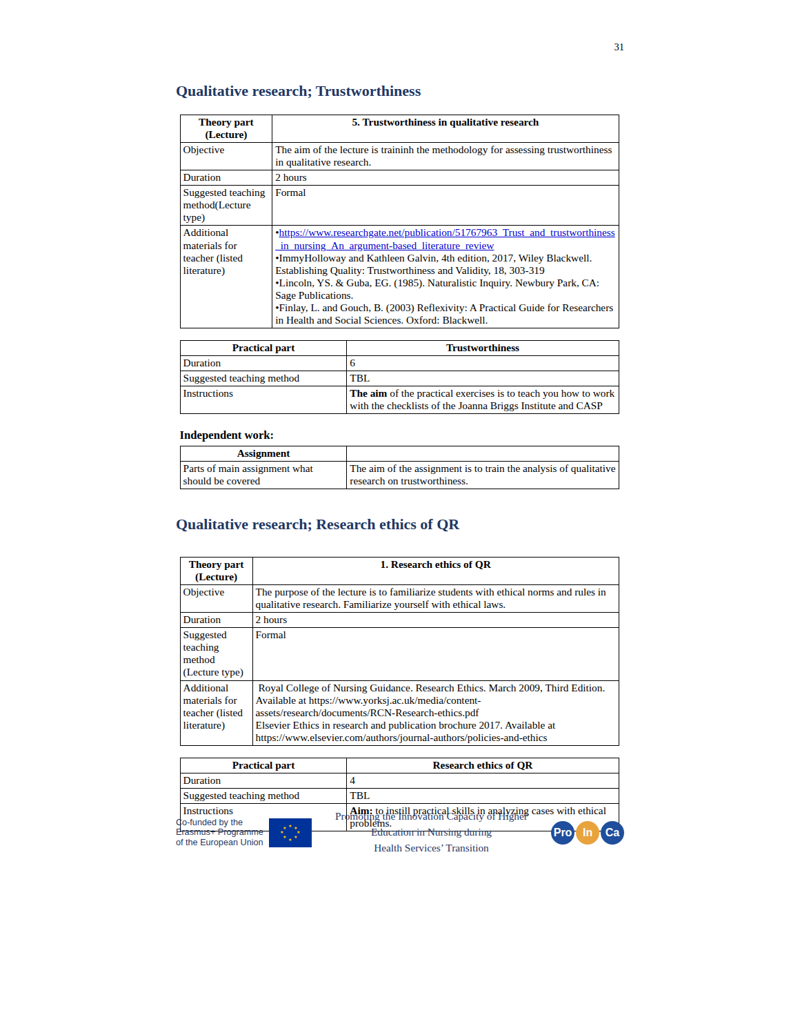31
Qualitative research; Trustworthiness
| Theory part (Lecture) | 5. Trustworthiness in qualitative research |
| --- | --- |
| Objective | The aim of the lecture is traininh the methodology for assessing trustworthiness in qualitative research. |
| Duration | 2 hours |
| Suggested teaching method(Lecture type) | Formal |
| Additional materials for teacher (listed literature) | • https://www.researchgate.net/publication/51767963_Trust_and_trustworthiness_in_nursing_An_argument-based_literature_review •ImmyHolloway and Kathleen Galvin, 4th edition, 2017, Wiley Blackwell. Establishing Quality: Trustworthiness and Validity, 18, 303-319 •Lincoln, YS. & Guba, EG. (1985). Naturalistic Inquiry. Newbury Park, CA: Sage Publications. •Finlay, L. and Gouch, B. (2003) Reflexivity: A Practical Guide for Researchers in Health and Social Sciences. Oxford: Blackwell. |
| Practical part | Trustworthiness |
| --- | --- |
| Duration | 6 |
| Suggested teaching method | TBL |
| Instructions | The aim of the practical exercises is to teach you how to work with the checklists of the Joanna Briggs Institute and CASP |
Independent work:
| Assignment | |
| --- | --- |
| Parts of main assignment what should be covered | The aim of the assignment is to train the analysis of qualitative research on trustworthiness. |
Qualitative research; Research ethics of QR
| Theory part (Lecture) | 1. Research ethics of QR |
| --- | --- |
| Objective | The purpose of the lecture is to familiarize students with ethical norms and rules in qualitative research. Familiarize yourself with ethical laws. |
| Duration | 2 hours |
| Suggested teaching method (Lecture type) | Formal |
| Additional materials for teacher (listed literature) | Royal College of Nursing Guidance. Research Ethics. March 2009, Third Edition. Available at https://www.yorksj.ac.uk/media/content-assets/research/documents/RCN-Research-ethics.pdf Elsevier Ethics in research and publication brochure 2017. Available at https://www.elsevier.com/authors/journal-authors/policies-and-ethics |
| Practical part | Research ethics of QR |
| --- | --- |
| Duration | 4 |
| Suggested teaching method | TBL |
| Instructions | Aim: to instill practical skills in analyzing cases with ethical problems. |
Co-funded by the
Erasmus+ Programme
of the European Union
★ ★ ★ ★ ★ ★ ★ ★
Promoting the Innovation Capacity of Higher Education in Nursing during
Health Services’ Transition
Pro In Ca